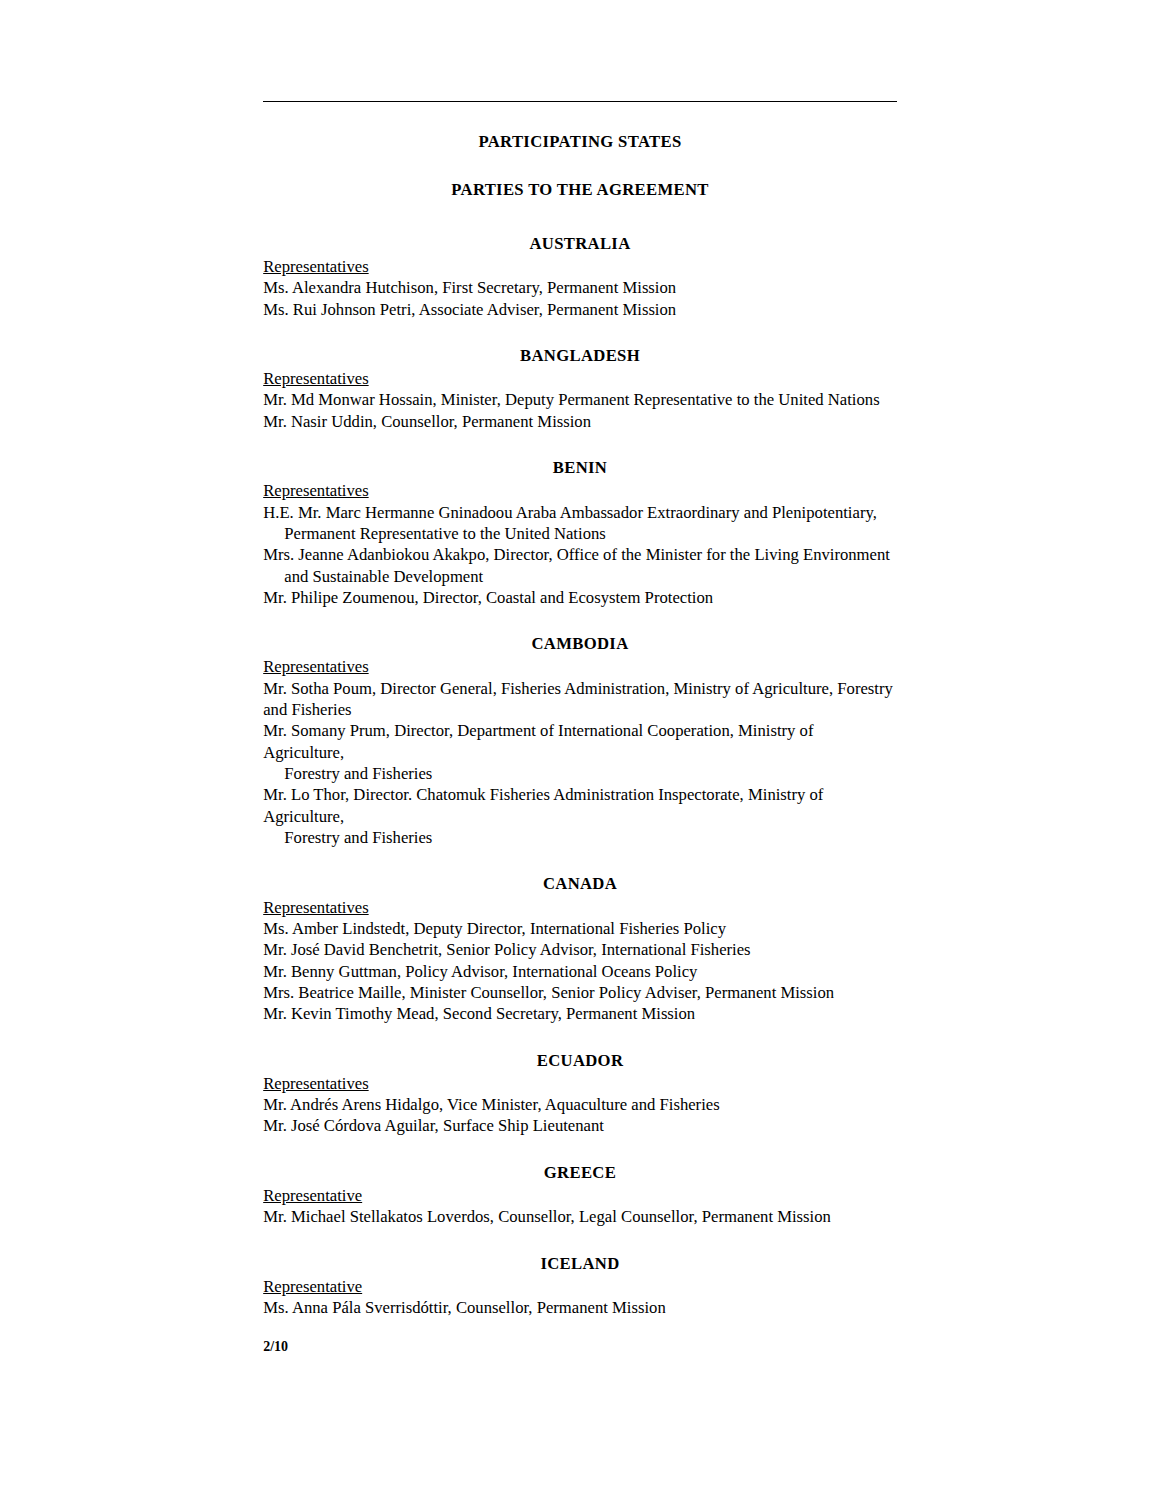PARTICIPATING STATES
PARTIES TO THE AGREEMENT
AUSTRALIA
Representatives
Ms. Alexandra Hutchison, First Secretary, Permanent Mission
Ms. Rui Johnson Petri, Associate Adviser, Permanent Mission
BANGLADESH
Representatives
Mr. Md Monwar Hossain, Minister, Deputy Permanent Representative to the United Nations
Mr. Nasir Uddin, Counsellor, Permanent Mission
BENIN
Representatives
H.E. Mr. Marc Hermanne Gninadoou Araba Ambassador Extraordinary and Plenipotentiary,
Permanent Representative to the United Nations
Mrs. Jeanne Adanbiokou Akakpo, Director, Office of the Minister for the Living Environment
and Sustainable Development
Mr. Philipe Zoumenou, Director, Coastal and Ecosystem Protection
CAMBODIA
Representatives
Mr. Sotha Poum, Director General, Fisheries Administration, Ministry of Agriculture, Forestry and Fisheries
Mr. Somany Prum, Director, Department of International Cooperation, Ministry of Agriculture,
Forestry and Fisheries
Mr. Lo Thor, Director. Chatomuk Fisheries Administration Inspectorate, Ministry of Agriculture,
Forestry and Fisheries
CANADA
Representatives
Ms. Amber Lindstedt, Deputy Director, International Fisheries Policy
Mr. José David Benchetrit, Senior Policy Advisor, International Fisheries
Mr. Benny Guttman, Policy Advisor, International Oceans Policy
Mrs. Beatrice Maille, Minister Counsellor, Senior Policy Adviser, Permanent Mission
Mr. Kevin Timothy Mead, Second Secretary, Permanent Mission
ECUADOR
Representatives
Mr. Andrés Arens Hidalgo, Vice Minister, Aquaculture and Fisheries
Mr. José Córdova Aguilar, Surface Ship Lieutenant
GREECE
Representative
Mr. Michael Stellakatos Loverdos, Counsellor, Legal Counsellor, Permanent Mission
ICELAND
Representative
Ms. Anna Pála Sverrisdóttir, Counsellor, Permanent Mission
2/10